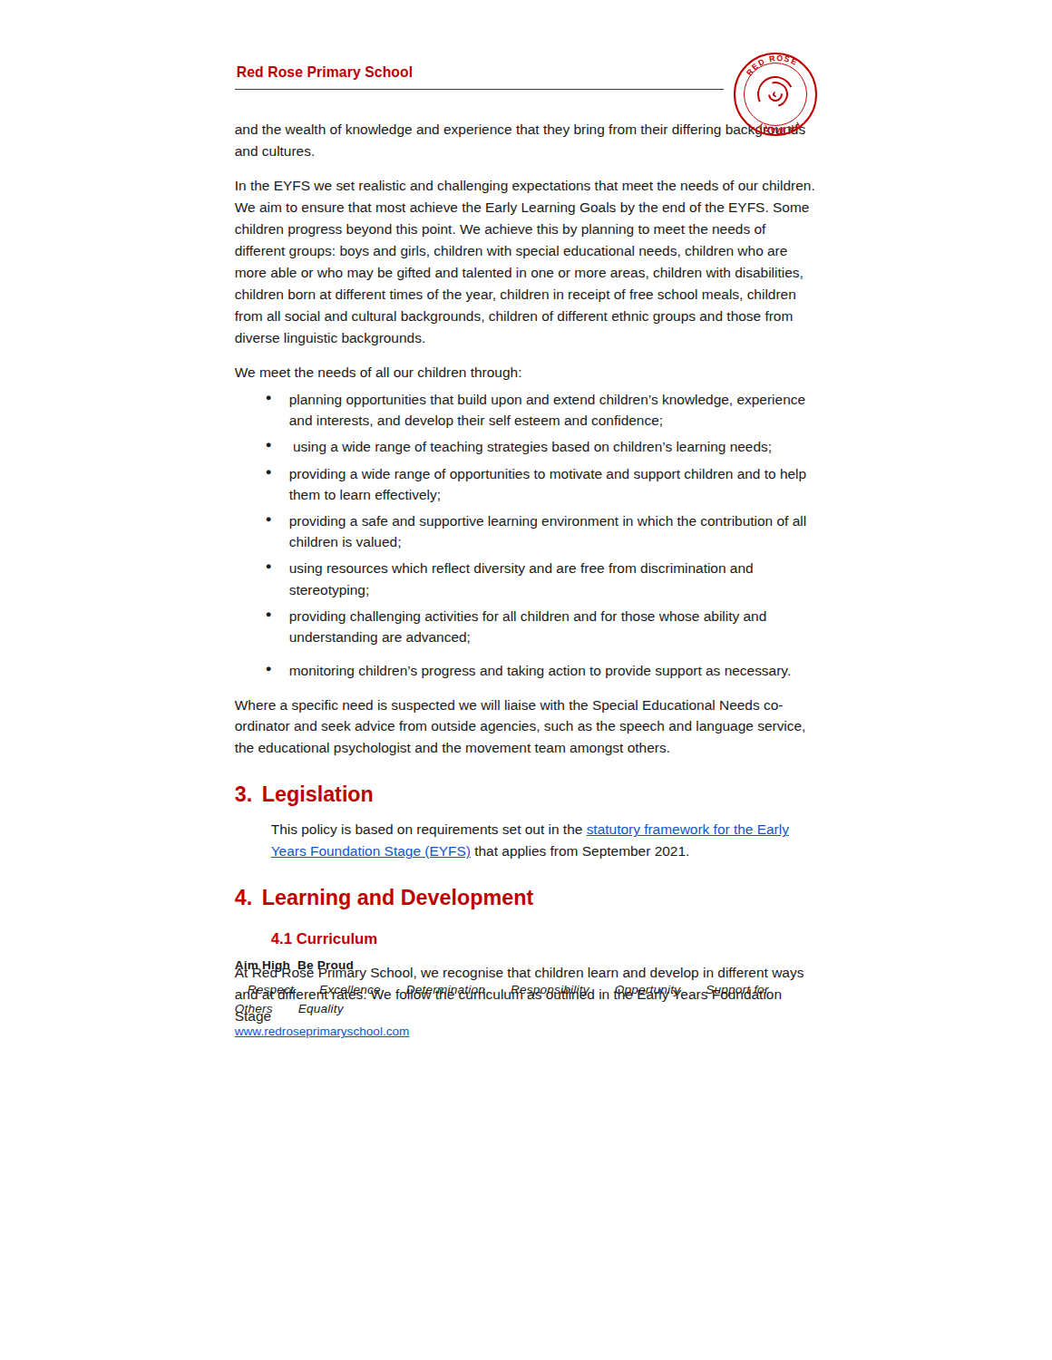Red Rose Primary School
R E D R O S E P R I M A R Y
and the wealth of knowledge and experience that they bring from their differing backgrounds and cultures.
In the EYFS we set realistic and challenging expectations that meet the needs of our children. We aim to ensure that most achieve the Early Learning Goals by the end of the EYFS. Some children progress beyond this point. We achieve this by planning to meet the needs of different groups: boys and girls, children with special educational needs, children who are more able or who may be gifted and talented in one or more areas, children with disabilities, children born at different times of the year, children in receipt of free school meals, children from all social and cultural backgrounds, children of different ethnic groups and those from diverse linguistic backgrounds.
We meet the needs of all our children through:
planning opportunities that build upon and extend children’s knowledge, experience and interests, and develop their self esteem and confidence;
using a wide range of teaching strategies based on children’s learning needs;
providing a wide range of opportunities to motivate and support children and to help them to learn effectively;
providing a safe and supportive learning environment in which the contribution of all children is valued;
using resources which reflect diversity and are free from discrimination and stereotyping;
providing challenging activities for all children and for those whose ability and understanding are advanced;
monitoring children’s progress and taking action to provide support as necessary.
Where a specific need is suspected we will liaise with the Special Educational Needs co-ordinator and seek advice from outside agencies, such as the speech and language service, the educational psychologist and the movement team amongst others.
3. Legislation
This policy is based on requirements set out in the statutory framework for the Early Years Foundation Stage (EYFS) that applies from September 2021.
4. Learning and Development
4.1 Curriculum
At Red Rose Primary School, we recognise that children learn and develop in different ways and at different rates. We follow the curriculum as outlined in the Early Years Foundation Stage
Aim High Be Proud
Respect Excellence Determination Responsibility Opportunity Support for Others Equality
www.redroseprimaryschool.com